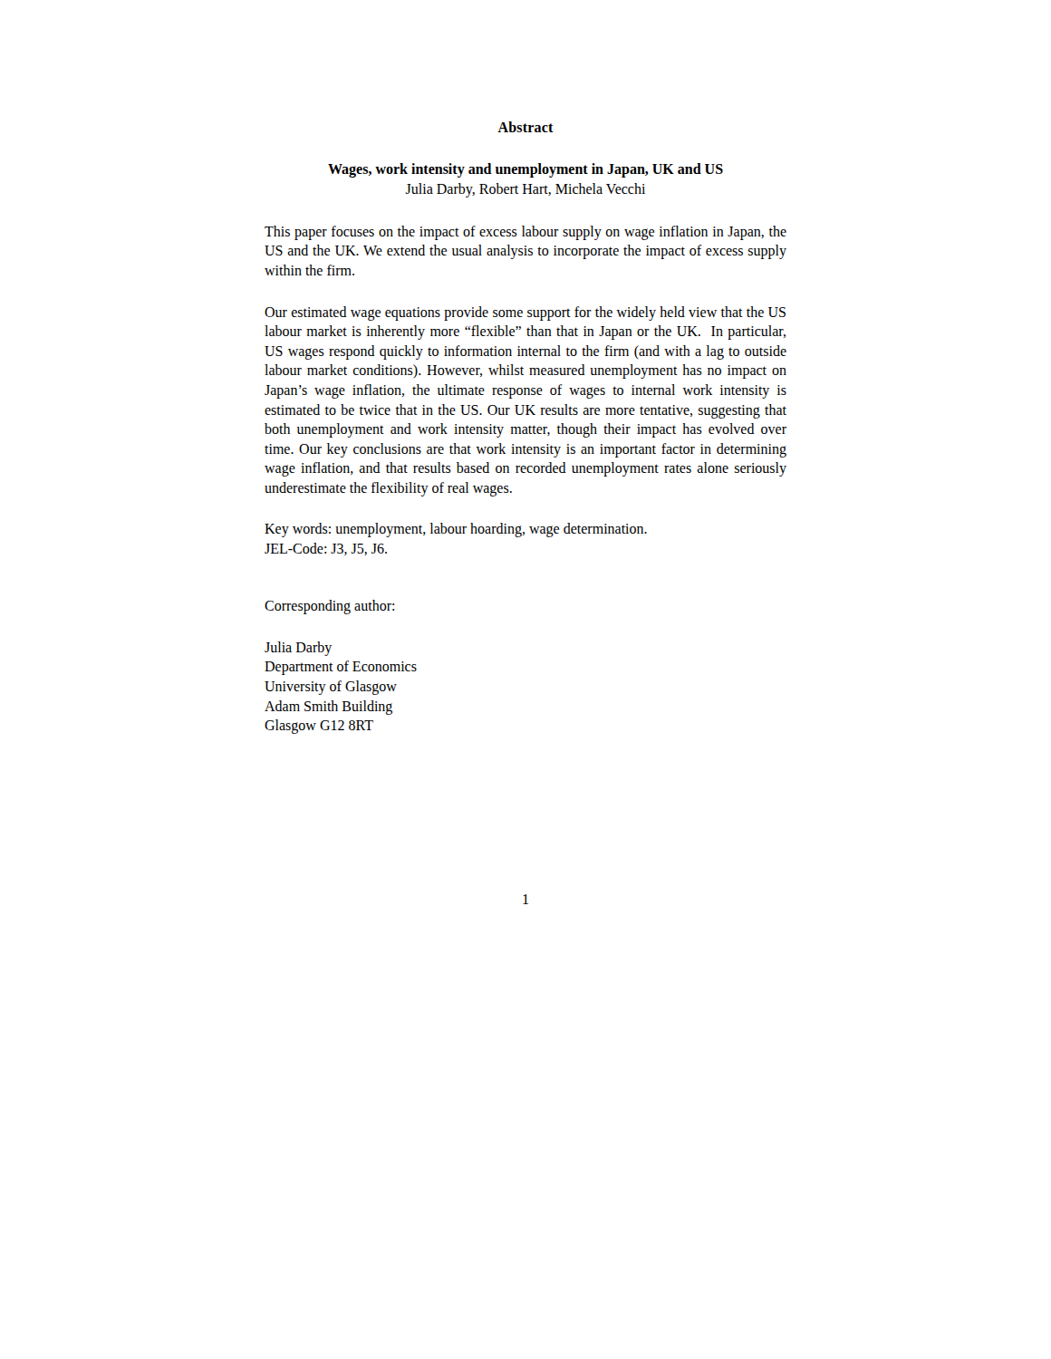Abstract
Wages, work intensity and unemployment in Japan, UK and US
Julia Darby, Robert Hart, Michela Vecchi
This paper focuses on the impact of excess labour supply on wage inflation in Japan, the US and the UK. We extend the usual analysis to incorporate the impact of excess supply within the firm.
Our estimated wage equations provide some support for the widely held view that the US labour market is inherently more “flexible” than that in Japan or the UK. In particular, US wages respond quickly to information internal to the firm (and with a lag to outside labour market conditions). However, whilst measured unemployment has no impact on Japan’s wage inflation, the ultimate response of wages to internal work intensity is estimated to be twice that in the US. Our UK results are more tentative, suggesting that both unemployment and work intensity matter, though their impact has evolved over time. Our key conclusions are that work intensity is an important factor in determining wage inflation, and that results based on recorded unemployment rates alone seriously underestimate the flexibility of real wages.
Key words: unemployment, labour hoarding, wage determination.
JEL-Code: J3, J5, J6.
Corresponding author:
Julia Darby
Department of Economics
University of Glasgow
Adam Smith Building
Glasgow G12 8RT
1